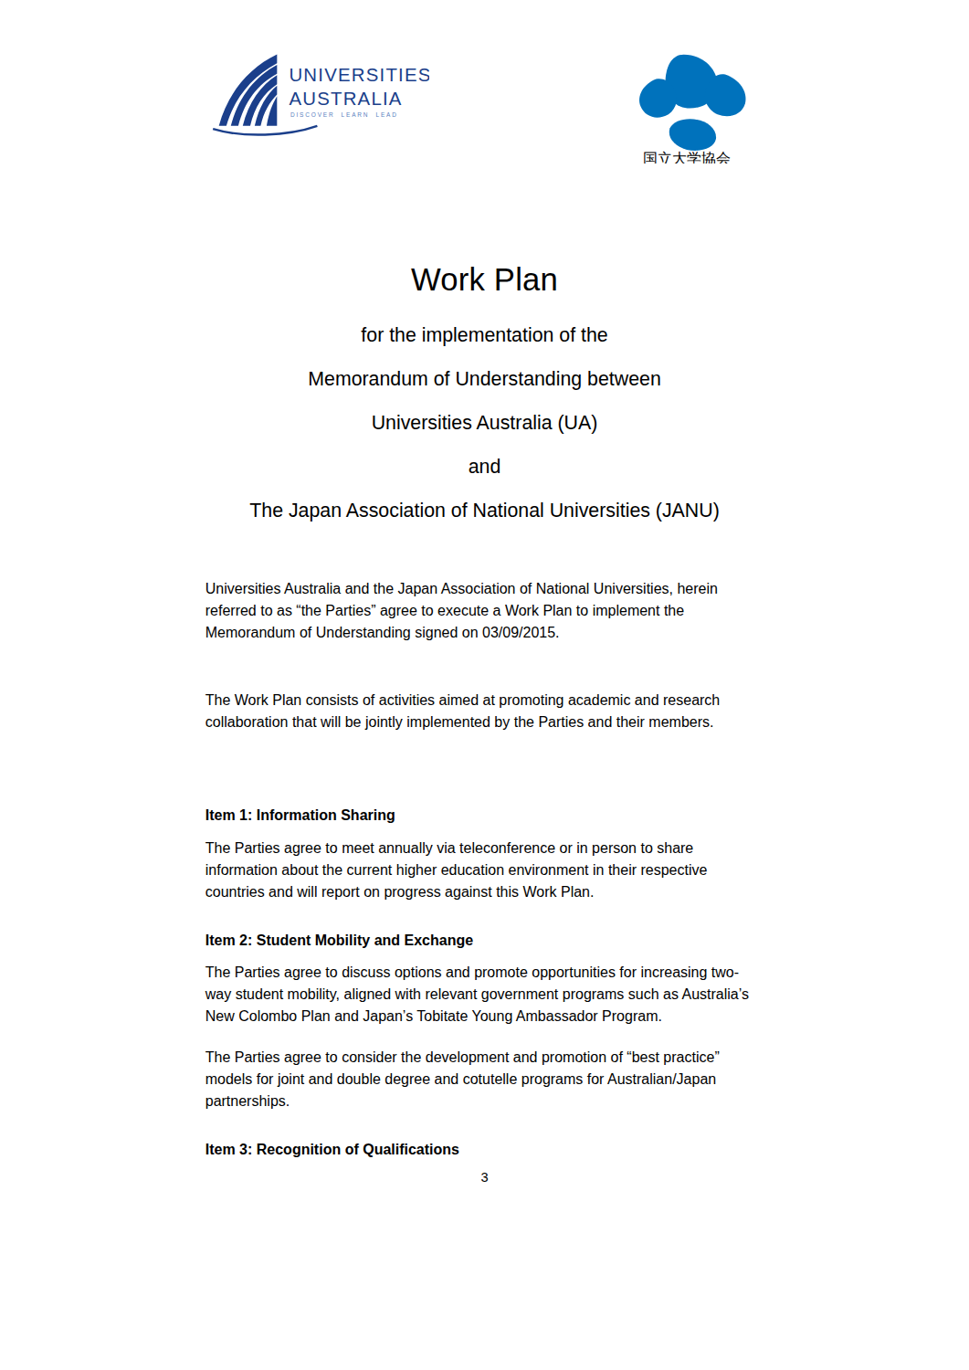Universities Australia UNIVERSITIES AUSTRALIA DISCOVER LEARN LEAD
The Japan Association of National Universities 国立大学協会 The Japan Association of National Universities
Work Plan
for the implementation of the
Memorandum of Understanding between
Universities Australia (UA)
and
The Japan Association of National Universities (JANU)
Universities Australia and the Japan Association of National Universities, herein referred to as “the Parties” agree to execute a Work Plan to implement the Memorandum of Understanding signed on 03/09/2015.
The Work Plan consists of activities aimed at promoting academic and research collaboration that will be jointly implemented by the Parties and their members.
Item 1: Information Sharing
The Parties agree to meet annually via teleconference or in person to share information about the current higher education environment in their respective countries and will report on progress against this Work Plan.
Item 2: Student Mobility and Exchange
The Parties agree to discuss options and promote opportunities for increasing two-way student mobility, aligned with relevant government programs such as Australia’s New Colombo Plan and Japan’s Tobitate Young Ambassador Program.
The Parties agree to consider the development and promotion of “best practice” models for joint and double degree and cotutelle programs for Australian/Japan partnerships.
Item 3: Recognition of Qualifications
3